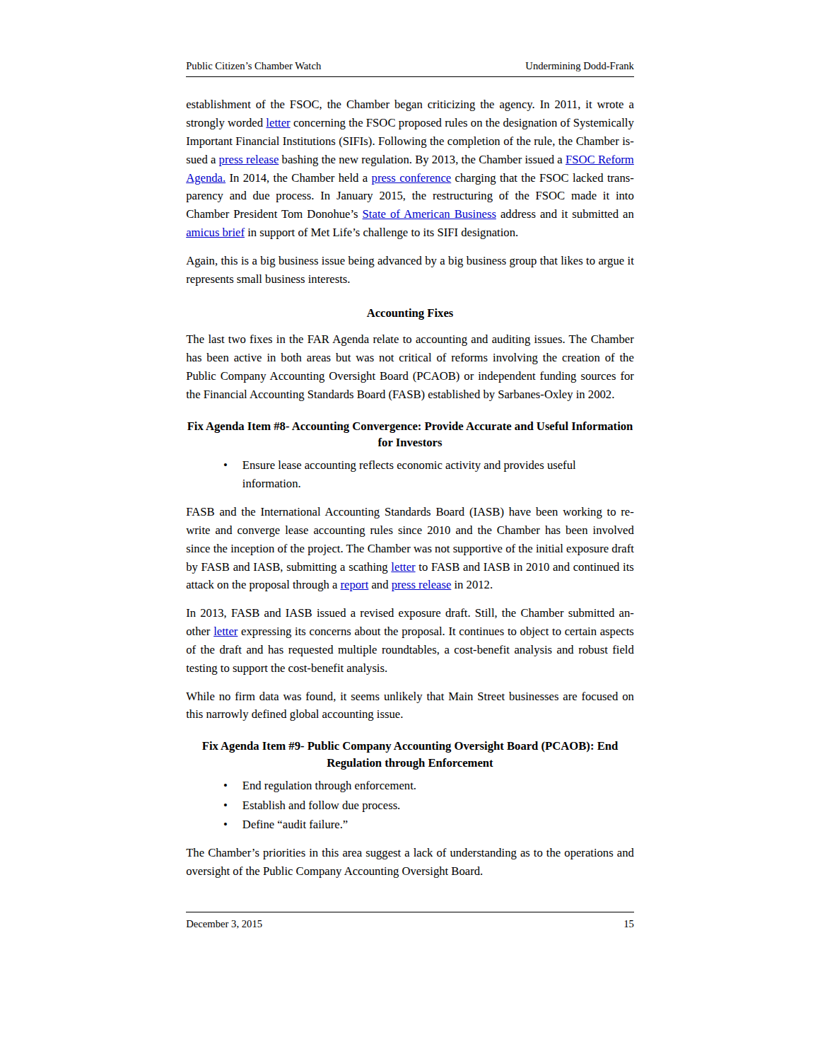Public Citizen’s Chamber Watch Undermining Dodd-Frank
establishment of the FSOC, the Chamber began criticizing the agency. In 2011, it wrote a strongly worded letter concerning the FSOC proposed rules on the designation of Systemically Important Financial Institutions (SIFIs). Following the completion of the rule, the Chamber issued a press release bashing the new regulation. By 2013, the Chamber issued a FSOC Reform Agenda. In 2014, the Chamber held a press conference charging that the FSOC lacked transparency and due process. In January 2015, the restructuring of the FSOC made it into Chamber President Tom Donohue’s State of American Business address and it submitted an amicus brief in support of Met Life’s challenge to its SIFI designation.
Again, this is a big business issue being advanced by a big business group that likes to argue it represents small business interests.
Accounting Fixes
The last two fixes in the FAR Agenda relate to accounting and auditing issues. The Chamber has been active in both areas but was not critical of reforms involving the creation of the Public Company Accounting Oversight Board (PCAOB) or independent funding sources for the Financial Accounting Standards Board (FASB) established by Sarbanes-Oxley in 2002.
Fix Agenda Item #8- Accounting Convergence: Provide Accurate and Useful Information for Investors
Ensure lease accounting reflects economic activity and provides useful information.
FASB and the International Accounting Standards Board (IASB) have been working to re-write and converge lease accounting rules since 2010 and the Chamber has been involved since the inception of the project. The Chamber was not supportive of the initial exposure draft by FASB and IASB, submitting a scathing letter to FASB and IASB in 2010 and continued its attack on the proposal through a report and press release in 2012.
In 2013, FASB and IASB issued a revised exposure draft. Still, the Chamber submitted another letter expressing its concerns about the proposal. It continues to object to certain aspects of the draft and has requested multiple roundtables, a cost-benefit analysis and robust field testing to support the cost-benefit analysis.
While no firm data was found, it seems unlikely that Main Street businesses are focused on this narrowly defined global accounting issue.
Fix Agenda Item #9- Public Company Accounting Oversight Board (PCAOB): End Regulation through Enforcement
End regulation through enforcement.
Establish and follow due process.
Define “audit failure.”
The Chamber’s priorities in this area suggest a lack of understanding as to the operations and oversight of the Public Company Accounting Oversight Board.
December 3, 2015 15